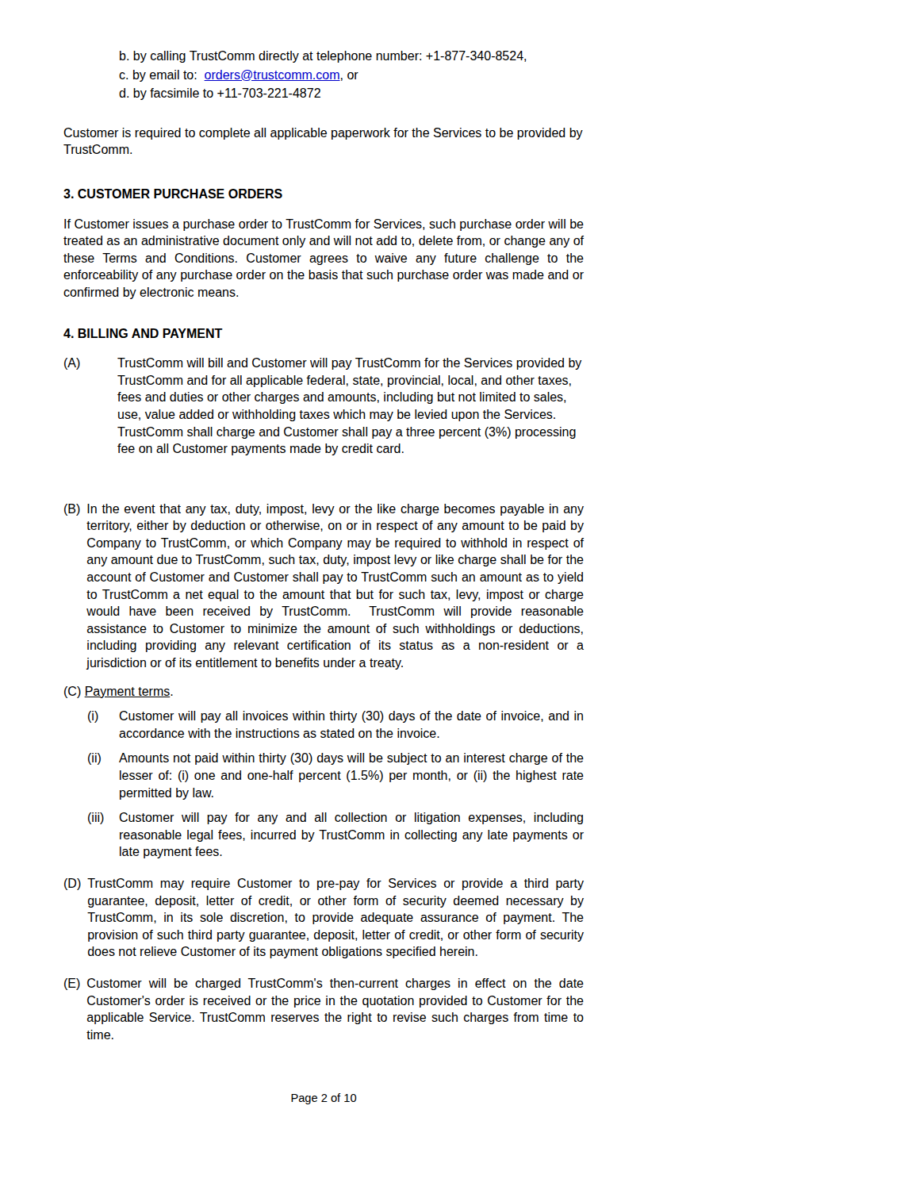b. by calling TrustComm directly at telephone number: +1-877-340-8524,
c. by email to: orders@trustcomm.com, or
d. by facsimile to +11-703-221-4872
Customer is required to complete all applicable paperwork for the Services to be provided by TrustComm.
3. CUSTOMER PURCHASE ORDERS
If Customer issues a purchase order to TrustComm for Services, such purchase order will be treated as an administrative document only and will not add to, delete from, or change any of these Terms and Conditions. Customer agrees to waive any future challenge to the enforceability of any purchase order on the basis that such purchase order was made and or confirmed by electronic means.
4. BILLING AND PAYMENT
(A)
TrustComm will bill and Customer will pay TrustComm for the Services provided by TrustComm and for all applicable federal, state, provincial, local, and other taxes, fees and duties or other charges and amounts, including but not limited to sales, use, value added or withholding taxes which may be levied upon the Services. TrustComm shall charge and Customer shall pay a three percent (3%) processing fee on all Customer payments made by credit card.
(B)
In the event that any tax, duty, impost, levy or the like charge becomes payable in any territory, either by deduction or otherwise, on or in respect of any amount to be paid by Company to TrustComm, or which Company may be required to withhold in respect of any amount due to TrustComm, such tax, duty, impost levy or like charge shall be for the account of Customer and Customer shall pay to TrustComm such an amount as to yield to TrustComm a net equal to the amount that but for such tax, levy, impost or charge would have been received by TrustComm. TrustComm will provide reasonable assistance to Customer to minimize the amount of such withholdings or deductions, including providing any relevant certification of its status as a non-resident or a jurisdiction or of its entitlement to benefits under a treaty.
(C) Payment terms.
(i)
Customer will pay all invoices within thirty (30) days of the date of invoice, and in accordance with the instructions as stated on the invoice.
(ii)
Amounts not paid within thirty (30) days will be subject to an interest charge of the lesser of: (i) one and one-half percent (1.5%) per month, or (ii) the highest rate permitted by law.
(iii)
Customer will pay for any and all collection or litigation expenses, including reasonable legal fees, incurred by TrustComm in collecting any late payments or late payment fees.
(D)
TrustComm may require Customer to pre-pay for Services or provide a third party guarantee, deposit, letter of credit, or other form of security deemed necessary by TrustComm, in its sole discretion, to provide adequate assurance of payment. The provision of such third party guarantee, deposit, letter of credit, or other form of security does not relieve Customer of its payment obligations specified herein.
(E)
Customer will be charged TrustComm's then-current charges in effect on the date Customer's order is received or the price in the quotation provided to Customer for the applicable Service. TrustComm reserves the right to revise such charges from time to time.
Page 2 of 10